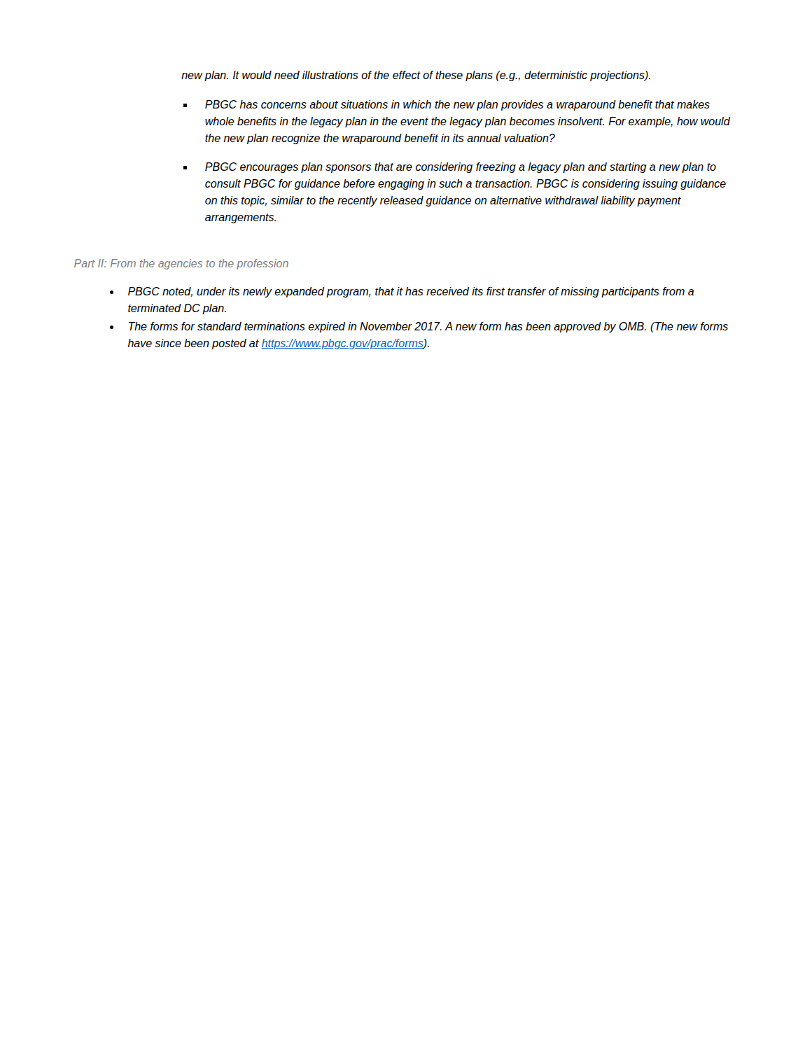new plan. It would need illustrations of the effect of these plans (e.g., deterministic projections).
PBGC has concerns about situations in which the new plan provides a wraparound benefit that makes whole benefits in the legacy plan in the event the legacy plan becomes insolvent. For example, how would the new plan recognize the wraparound benefit in its annual valuation?
PBGC encourages plan sponsors that are considering freezing a legacy plan and starting a new plan to consult PBGC for guidance before engaging in such a transaction. PBGC is considering issuing guidance on this topic, similar to the recently released guidance on alternative withdrawal liability payment arrangements.
Part II: From the agencies to the profession
PBGC noted, under its newly expanded program, that it has received its first transfer of missing participants from a terminated DC plan.
The forms for standard terminations expired in November 2017. A new form has been approved by OMB. (The new forms have since been posted at https://www.pbgc.gov/prac/forms).